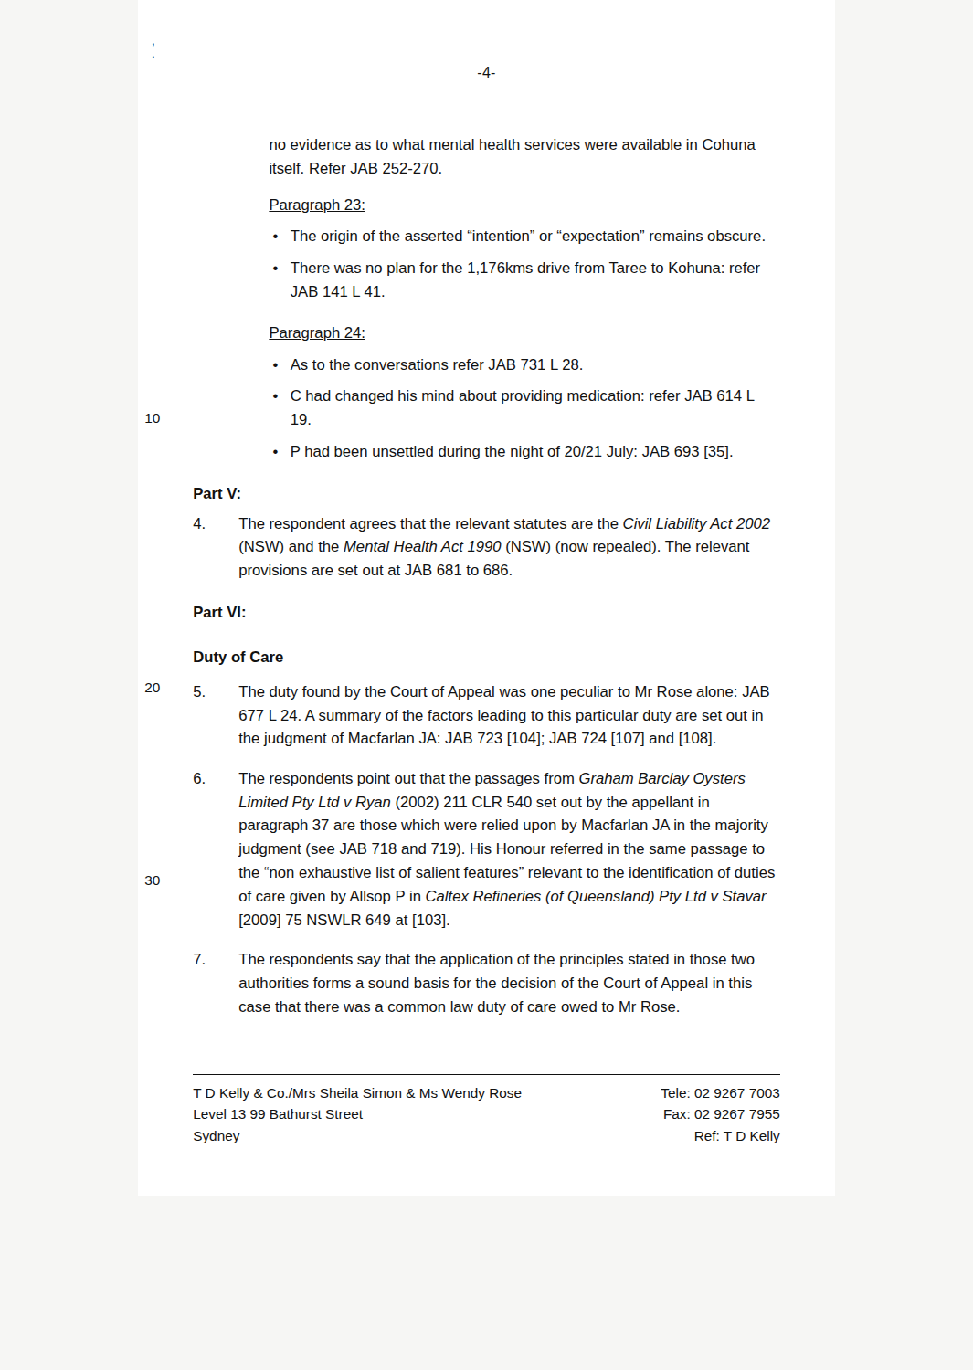, .
-4-
no evidence as to what mental health services were available in Cohuna itself. Refer JAB 252-270.
Paragraph 23:
The origin of the asserted “intention” or “expectation” remains obscure.
There was no plan for the 1,176kms drive from Taree to Kohuna: refer JAB 141 L 41.
Paragraph 24:
As to the conversations refer JAB 731 L 28.
C had changed his mind about providing medication: refer JAB 614 L 19.
P had been unsettled during the night of 20/21 July: JAB 693 [35].
10
Part V:
4. The respondent agrees that the relevant statutes are the Civil Liability Act 2002 (NSW) and the Mental Health Act 1990 (NSW) (now repealed). The relevant provisions are set out at JAB 681 to 686.
Part VI:
Duty of Care
20
5. The duty found by the Court of Appeal was one peculiar to Mr Rose alone: JAB 677 L 24. A summary of the factors leading to this particular duty are set out in the judgment of Macfarlan JA: JAB 723 [104]; JAB 724 [107] and [108].
6. The respondents point out that the passages from Graham Barclay Oysters Limited Pty Ltd v Ryan (2002) 211 CLR 540 set out by the appellant in paragraph 37 are those which were relied upon by Macfarlan JA in the majority judgment (see JAB 718 and 719). His Honour referred in the same passage to the “non exhaustive list of salient features” relevant to the identification of duties of care given by Allsop P in Caltex Refineries (of Queensland) Pty Ltd v Stavar [2009] 75 NSWLR 649 at [103].
7. The respondents say that the application of the principles stated in those two authorities forms a sound basis for the decision of the Court of Appeal in this case that there was a common law duty of care owed to Mr Rose.
30
T D Kelly & Co./Mrs Sheila Simon & Ms Wendy Rose Level 13 99 Bathurst Street Sydney
Tele: 02 9267 7003 Fax: 02 9267 7955 Ref: T D Kelly